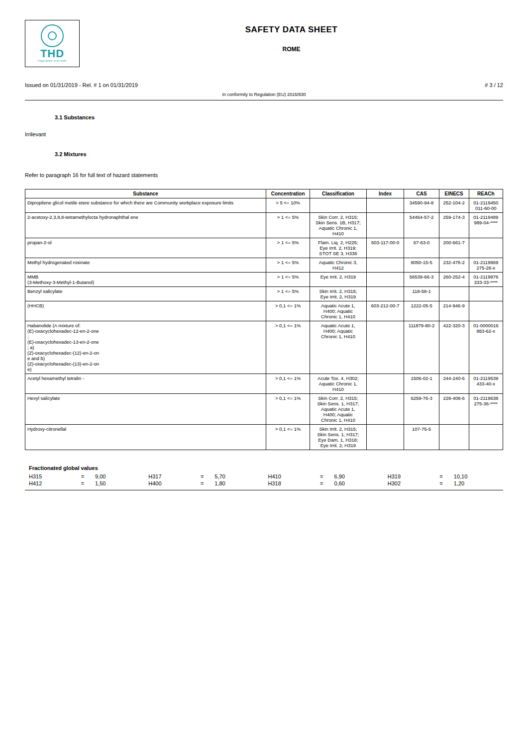THD
fragranze d'arredo
SAFETY DATA SHEET
ROME
Issued on 01/31/2019 - Rel. # 1 on 01/31/2019 # 3 / 12
In conformity to Regulation (EU) 2015/830
3.1 Substances
Irrilevant
3.2 Mixtures
Refer to paragraph 16 for full text of hazard statements
| Substance | Concentration | Classification | Index | CAS | EINECS | REACh |
| --- | --- | --- | --- | --- | --- | --- |
| Dipropilene glicol metile etere substance for which there are Community workplace exposure limits | > 5 <= 10% | | | 34590-94-8 | 252-104-2 | 01-2119450 011-60-00 |
| 2-acetoxy-2,3,8,8-tetramethylocta hydronaphthal ene | > 1 <= 5% | Skin Corr. 2, H315; Skin Sens. 1B, H317; Aquatic Chronic 1, H410 | | 54464-57-2 | 259-174-3 | 01-2119489 989-04-**** |
| propan-2-ol | > 1 <= 5% | Flam. Liq. 2, H225; Eye Irrit. 2, H319; STOT SE 3, H336 | 603-117-00-0 | 67-63-0 | 200-661-7 | |
| Methyl hydrogenated rosinate | > 1 <= 5% | Aquatic Chronic 3, H412 | | 8050-15-5 | 232-476-2 | 01-2119969 275-26-x |
| MMB (3-Methoxy-3-Methyl-1-Butanol) | > 1 <= 5% | Eye Irrit. 2, H319 | | 56539-66-3 | 260-252-4 | 01-2119976 333-33-**** |
| Benzyl salicylate | > 1 <= 5% | Skin Irrit. 2, H315; Eye Irrit. 2, H319 | | 118-58-1 | | |
| (HHCB) | > 0,1 <= 1% | Aquatic Acute 1, H400; Aquatic Chronic 1, H410 | 603-212-00-7 | 1222-05-5 | 214-946-9 | |
| Habanolide (A mixture of: (E)-oxacyclohexadec-12-en-2-one ; (E)-oxacyclohexadec-13-en-2-one ; a) (Z)-oxacyclohexadec-(12)-en-2-on e and b) (Z)-oxacyclohexadec-(13)-en-2-on e) | > 0,1 <= 1% | Aquatic Acute 1, H400; Aquatic Chronic 1, H410 | | 111879-80-2 | 422-320-3 | 01-0000016 883-62-x |
| Acetyl hexamethyl tetralin - | > 0,1 <= 1% | Acute Tox. 4, H302; Aquatic Chronic 1, H410 | | 1506-02-1 | 244-240-6 | 01-2119539 433-40-x |
| Hexyl salicylate | > 0,1 <= 1% | Skin Corr. 2, H315; Skin Sens. 1, H317; Aquatic Acute 1, H400; Aquatic Chronic 1, H410 | | 6259-76-3 | 228-408-6 | 01-2119638 275-36-**** |
| Hydroxy-citronellal | > 0,1 <= 1% | Skin Irrit. 2, H315; Skin Sens. 1, H317; Eye Dam. 1, H318; Eye Irrit. 2, H319 | | 107-75-5 | | |
Fractionated global values
| H315 | = | 9,00 | H317 | = | 5,70 | H410 | = | 6,90 | H319 | = | 10,10 |
| H412 | = | 1,50 | H400 | = | 1,80 | H318 | = | 0,60 | H302 | = | 1,20 |